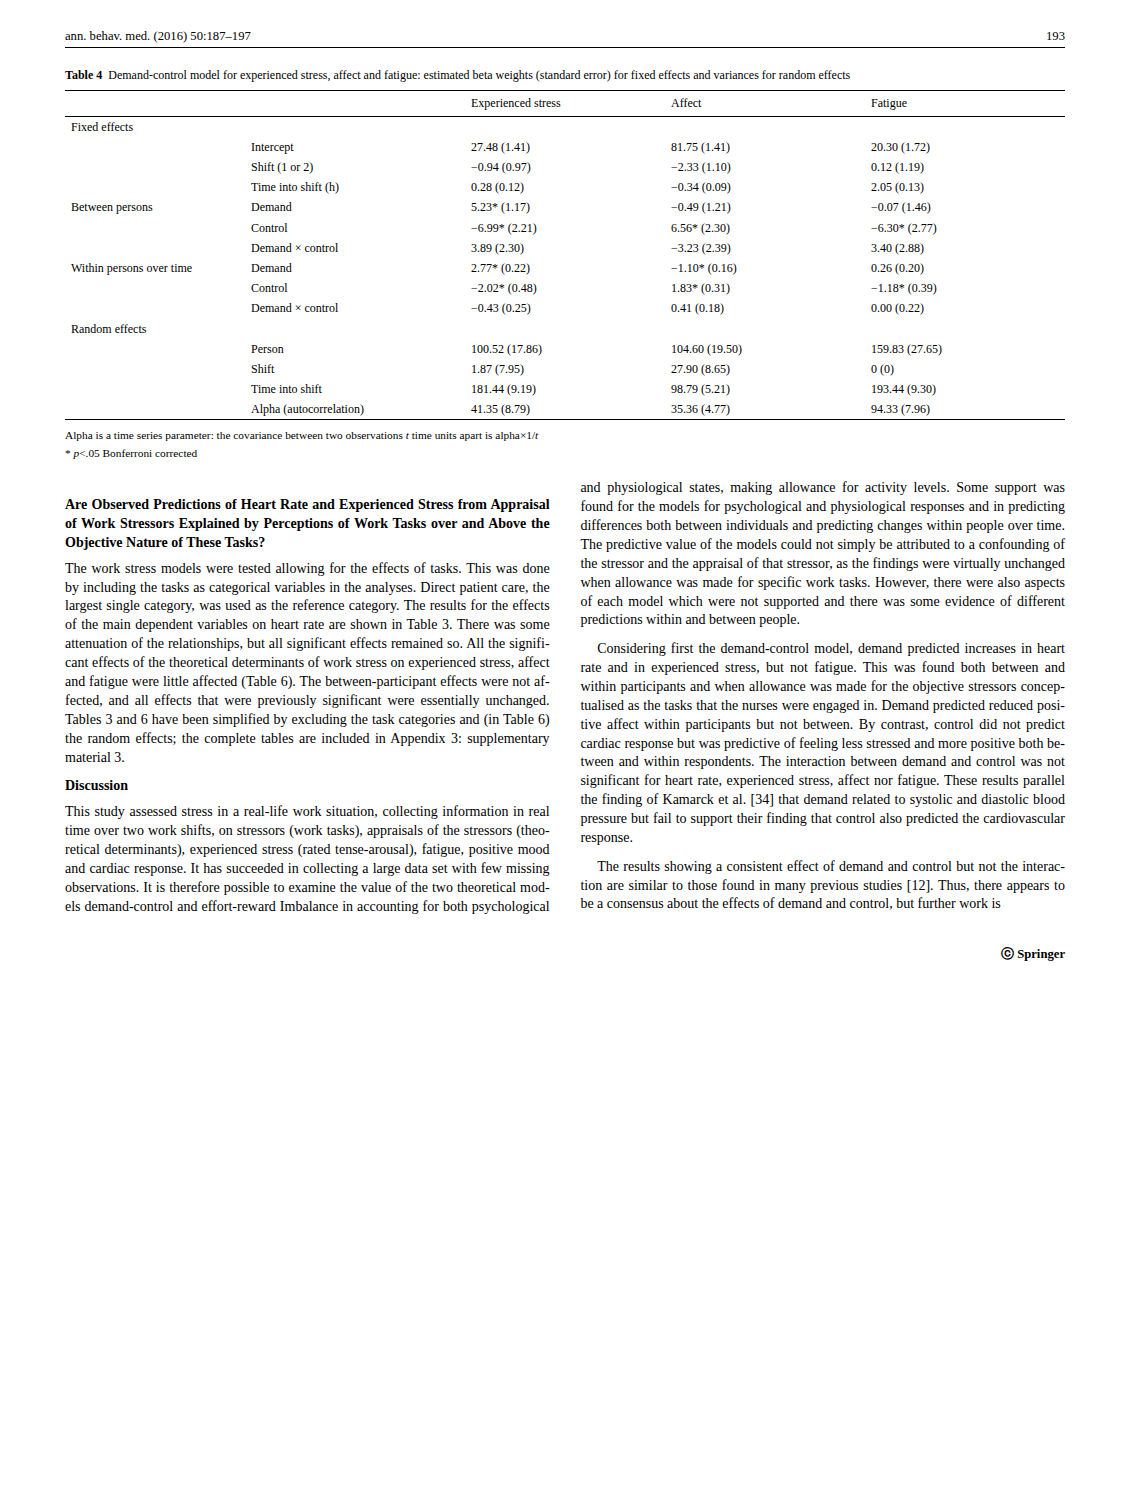ann. behav. med. (2016) 50:187–197 193
Table 4 Demand-control model for experienced stress, affect and fatigue: estimated beta weights (standard error) for fixed effects and variances for random effects
| | | Experienced stress | Affect | Fatigue |
| --- | --- | --- | --- | --- |
| Fixed effects | | | | |
| | Intercept | 27.48 (1.41) | 81.75 (1.41) | 20.30 (1.72) |
| | Shift (1 or 2) | −0.94 (0.97) | −2.33 (1.10) | 0.12 (1.19) |
| | Time into shift (h) | 0.28 (0.12) | −0.34 (0.09) | 2.05 (0.13) |
| Between persons | Demand | 5.23* (1.17) | −0.49 (1.21) | −0.07 (1.46) |
| | Control | −6.99* (2.21) | 6.56* (2.30) | −6.30* (2.77) |
| | Demand × control | 3.89 (2.30) | −3.23 (2.39) | 3.40 (2.88) |
| Within persons over time | Demand | 2.77* (0.22) | −1.10* (0.16) | 0.26 (0.20) |
| | Control | −2.02* (0.48) | 1.83* (0.31) | −1.18* (0.39) |
| | Demand × control | −0.43 (0.25) | 0.41 (0.18) | 0.00 (0.22) |
| Random effects | | | | |
| | Person | 100.52 (17.86) | 104.60 (19.50) | 159.83 (27.65) |
| | Shift | 1.87 (7.95) | 27.90 (8.65) | 0 (0) |
| | Time into shift | 181.44 (9.19) | 98.79 (5.21) | 193.44 (9.30) |
| | Alpha (autocorrelation) | 41.35 (8.79) | 35.36 (4.77) | 94.33 (7.96) |
Alpha is a time series parameter: the covariance between two observations t time units apart is alpha×1/t
* p<.05 Bonferroni corrected
Are Observed Predictions of Heart Rate and Experienced Stress from Appraisal of Work Stressors Explained by Perceptions of Work Tasks over and Above the Objective Nature of These Tasks?
The work stress models were tested allowing for the effects of tasks. This was done by including the tasks as categorical variables in the analyses. Direct patient care, the largest single category, was used as the reference category. The results for the effects of the main dependent variables on heart rate are shown in Table 3. There was some attenuation of the relationships, but all significant effects remained so. All the significant effects of the theoretical determinants of work stress on experienced stress, affect and fatigue were little affected (Table 6). The between-participant effects were not affected, and all effects that were previously significant were essentially unchanged. Tables 3 and 6 have been simplified by excluding the task categories and (in Table 6) the random effects; the complete tables are included in Appendix 3: supplementary material 3.
Discussion
This study assessed stress in a real-life work situation, collecting information in real time over two work shifts, on stressors (work tasks), appraisals of the stressors (theoretical determinants), experienced stress (rated tense-arousal), fatigue, positive mood and cardiac response. It has succeeded in collecting a large data set with few missing observations. It is therefore possible to examine the value of the two theoretical models demand-control and effort-reward Imbalance in accounting for both psychological and physiological states, making allowance for activity levels. Some support was found for the models for psychological and physiological responses and in predicting differences both between individuals and predicting changes within people over time. The predictive value of the models could not simply be attributed to a confounding of the stressor and the appraisal of that stressor, as the findings were virtually unchanged when allowance was made for specific work tasks. However, there were also aspects of each model which were not supported and there was some evidence of different predictions within and between people.
Considering first the demand-control model, demand predicted increases in heart rate and in experienced stress, but not fatigue. This was found both between and within participants and when allowance was made for the objective stressors conceptualised as the tasks that the nurses were engaged in. Demand predicted reduced positive affect within participants but not between. By contrast, control did not predict cardiac response but was predictive of feeling less stressed and more positive both between and within respondents. The interaction between demand and control was not significant for heart rate, experienced stress, affect nor fatigue. These results parallel the finding of Kamarck et al. [34] that demand related to systolic and diastolic blood pressure but fail to support their finding that control also predicted the cardiovascular response.
The results showing a consistent effect of demand and control but not the interaction are similar to those found in many previous studies [12]. Thus, there appears to be a consensus about the effects of demand and control, but further work is
ⓒ Springer